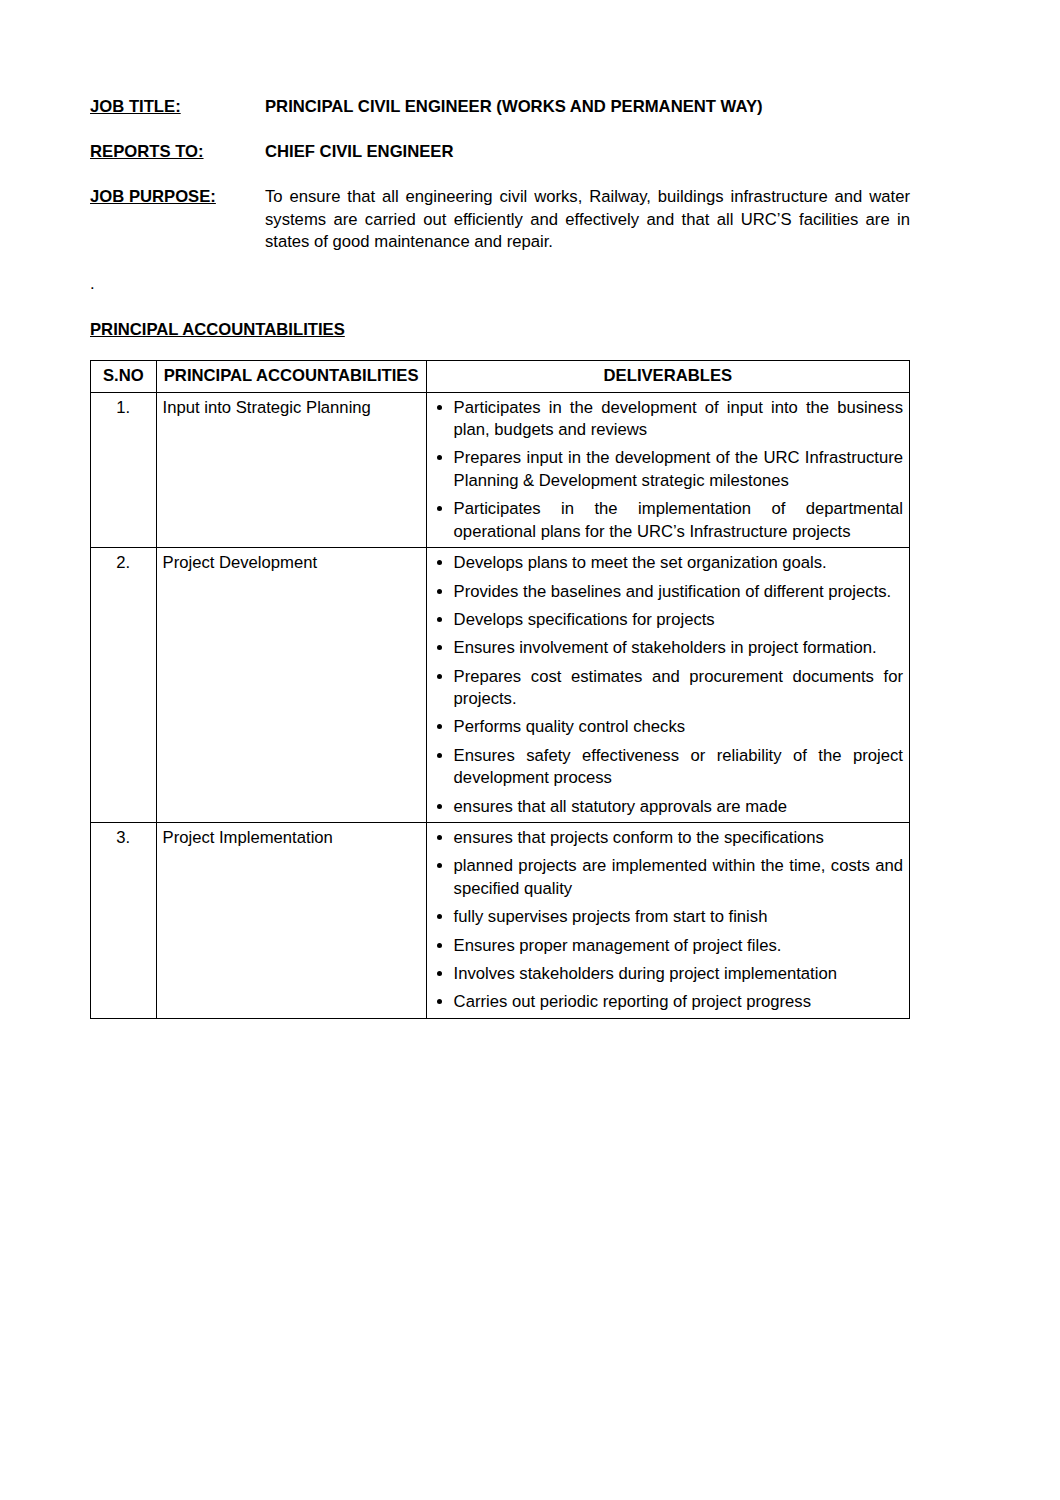JOB TITLE:
PRINCIPAL CIVIL ENGINEER (WORKS AND PERMANENT WAY)
REPORTS TO:
CHIEF CIVIL ENGINEER
JOB PURPOSE:
To ensure that all engineering civil works, Railway, buildings infrastructure and water systems are carried out efficiently and effectively and that all URC’S facilities are in states of good maintenance and repair.
.
PRINCIPAL ACCOUNTABILITIES
| S.NO | PRINCIPAL ACCOUNTABILITIES | DELIVERABLES |
| --- | --- | --- |
| 1. | Input into Strategic Planning | Participates in the development of input into the business plan, budgets and reviews Prepares input in the development of the URC Infrastructure Planning & Development strategic milestones Participates in the implementation of departmental operational plans for the URC’s Infrastructure projects |
| 2. | Project Development | Develops plans to meet the set organization goals. Provides the baselines and justification of different projects. Develops specifications for projects Ensures involvement of stakeholders in project formation. Prepares cost estimates and procurement documents for projects. Performs quality control checks Ensures safety effectiveness or reliability of the project development process ensures that all statutory approvals are made |
| 3. | Project Implementation | ensures that projects conform to the specifications planned projects are implemented within the time, costs and specified quality fully supervises projects from start to finish Ensures proper management of project files. Involves stakeholders during project implementation Carries out periodic reporting of project progress |